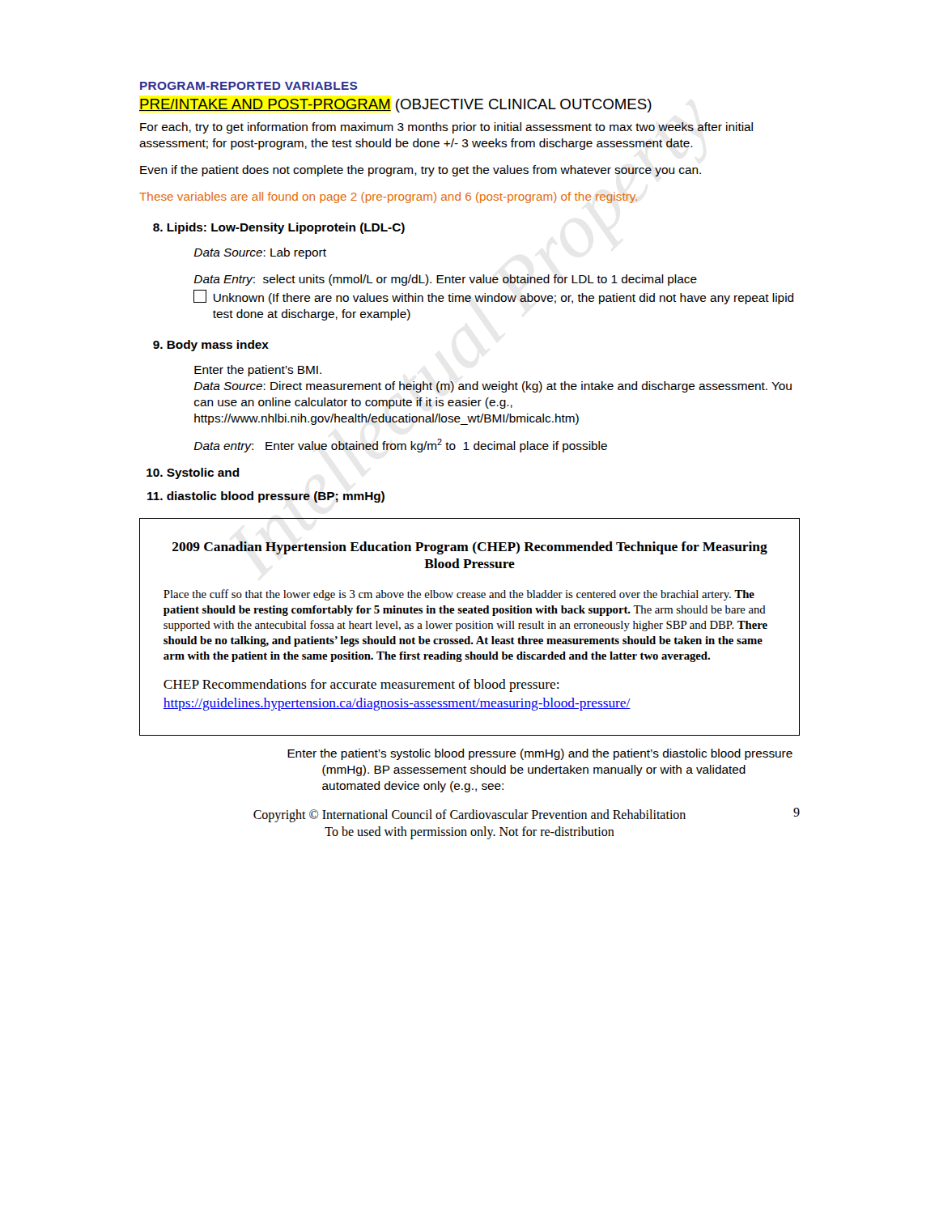Intellectual Property
PROGRAM-REPORTED VARIABLES
PRE/INTAKE AND POST-PROGRAM (OBJECTIVE CLINICAL OUTCOMES)
For each, try to get information from maximum 3 months prior to initial assessment to max two weeks after initial assessment; for post-program, the test should be done +/- 3 weeks from discharge assessment date.
Even if the patient does not complete the program, try to get the values from whatever source you can.
These variables are all found on page 2 (pre-program) and 6 (post-program) of the registry.
Lipids: Low-Density Lipoprotein (LDL-C)
Data Source: Lab report
Data Entry: select units (mmol/L or mg/dL). Enter value obtained for LDL to 1 decimal place
Unknown (If there are no values within the time window above; or, the patient did not have any repeat lipid test done at discharge, for example)
Body mass index
Enter the patient’s BMI.
Data Source: Direct measurement of height (m) and weight (kg) at the intake and discharge assessment. You can use an online calculator to compute if it is easier (e.g., https://www.nhlbi.nih.gov/health/educational/lose_wt/BMI/bmicalc.htm)
Data entry: Enter value obtained from kg/m2 to 1 decimal place if possible
Systolic and
diastolic blood pressure (BP; mmHg)
2009 Canadian Hypertension Education Program (CHEP) Recommended Technique for Measuring Blood Pressure
Place the cuff so that the lower edge is 3 cm above the elbow crease and the bladder is centered over the brachial artery. The patient should be resting comfortably for 5 minutes in the seated position with back support. The arm should be bare and supported with the antecubital fossa at heart level, as a lower position will result in an erroneously higher SBP and DBP. There should be no talking, and patients’ legs should not be crossed. At least three measurements should be taken in the same arm with the patient in the same position. The first reading should be discarded and the latter two averaged.
CHEP Recommendations for accurate measurement of blood pressure:
https://guidelines.hypertension.ca/diagnosis-assessment/measuring-blood-pressure/
Enter the patient’s systolic blood pressure (mmHg) and the patient’s diastolic blood pressure (mmHg). BP assessement should be undertaken manually or with a validated automated device only (e.g., see:
9
Copyright © International Council of Cardiovascular Prevention and Rehabilitation
To be used with permission only. Not for re-distribution